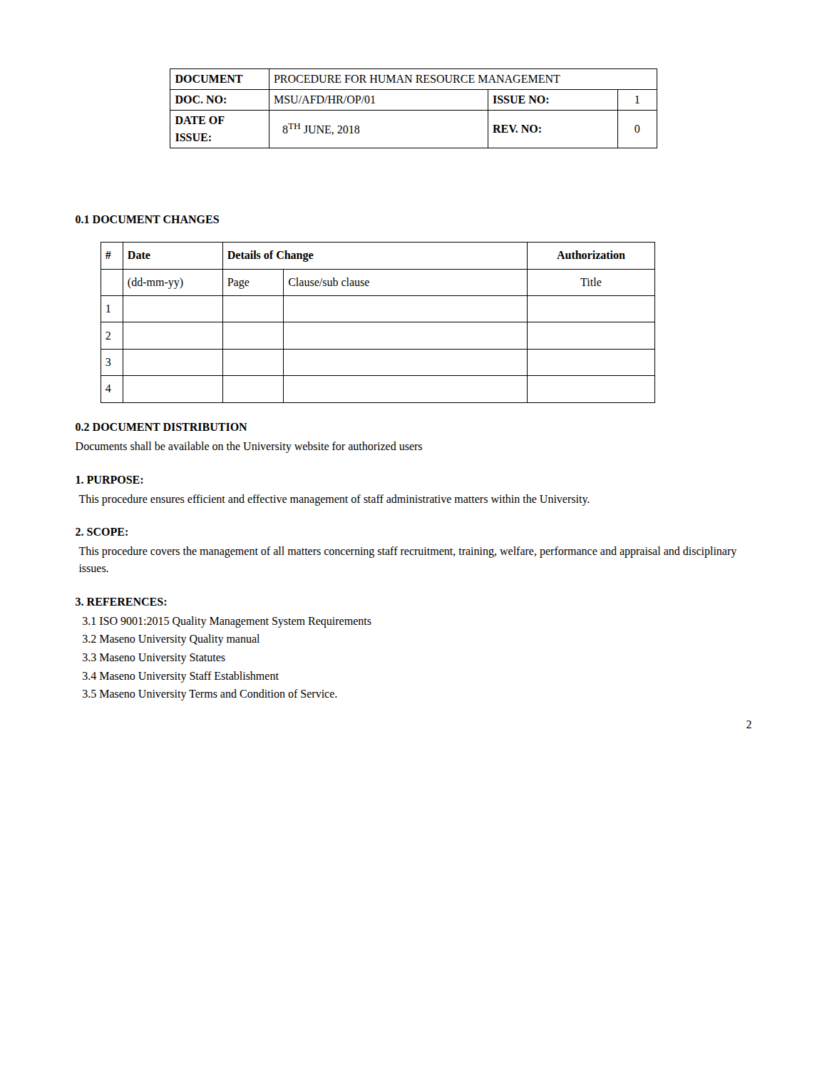| DOCUMENT | PROCEDURE FOR HUMAN RESOURCE MANAGEMENT |
| DOC. NO: | MSU/AFD/HR/OP/01 | ISSUE NO: | 1 |
| DATE OF ISSUE: | 8 TH JUNE, 2018 | REV. NO: | 0 |
0.1 DOCUMENT CHANGES
| # | Date | Details of Change | Authorization |
| --- | --- | --- | --- |
| | (dd-mm-yy) | Page | Clause/sub clause | Title |
| 1 | | | | |
| 2 | | | | |
| 3 | | | | |
| 4 | | | | |
0.2 DOCUMENT DISTRIBUTION
Documents shall be available on the University website for authorized users
1. PURPOSE:
This procedure ensures efficient and effective management of staff administrative matters within the University.
2. SCOPE:
This procedure covers the management of all matters concerning staff recruitment, training, welfare, performance and appraisal and disciplinary issues.
3. REFERENCES:
3.1 ISO 9001:2015 Quality Management System Requirements
3.2 Maseno University Quality manual
3.3 Maseno University Statutes
3.4 Maseno University Staff Establishment
3.5 Maseno University Terms and Condition of Service.
2